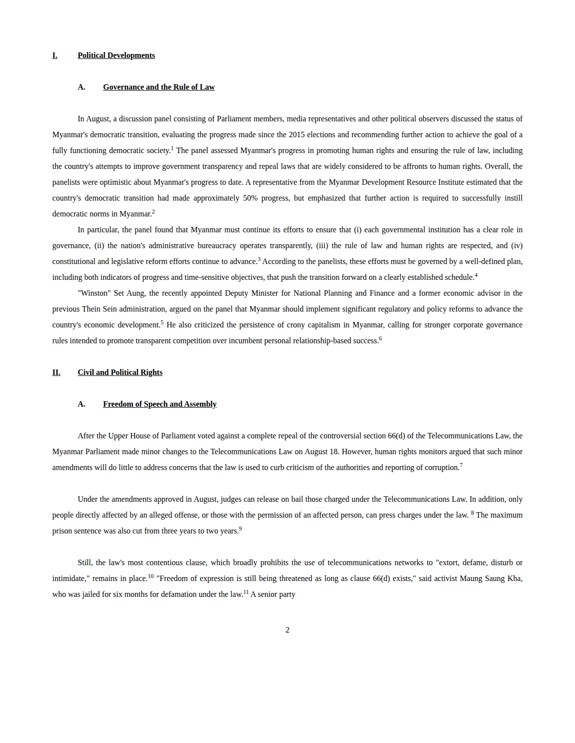I. Political Developments
A. Governance and the Rule of Law
In August, a discussion panel consisting of Parliament members, media representatives and other political observers discussed the status of Myanmar's democratic transition, evaluating the progress made since the 2015 elections and recommending further action to achieve the goal of a fully functioning democratic society.1 The panel assessed Myanmar's progress in promoting human rights and ensuring the rule of law, including the country's attempts to improve government transparency and repeal laws that are widely considered to be affronts to human rights. Overall, the panelists were optimistic about Myanmar's progress to date. A representative from the Myanmar Development Resource Institute estimated that the country's democratic transition had made approximately 50% progress, but emphasized that further action is required to successfully instill democratic norms in Myanmar.2
In particular, the panel found that Myanmar must continue its efforts to ensure that (i) each governmental institution has a clear role in governance, (ii) the nation's administrative bureaucracy operates transparently, (iii) the rule of law and human rights are respected, and (iv) constitutional and legislative reform efforts continue to advance.3 According to the panelists, these efforts must be governed by a well-defined plan, including both indicators of progress and time-sensitive objectives, that push the transition forward on a clearly established schedule.4
"Winston" Set Aung, the recently appointed Deputy Minister for National Planning and Finance and a former economic advisor in the previous Thein Sein administration, argued on the panel that Myanmar should implement significant regulatory and policy reforms to advance the country's economic development.5 He also criticized the persistence of crony capitalism in Myanmar, calling for stronger corporate governance rules intended to promote transparent competition over incumbent personal relationship-based success.6
II. Civil and Political Rights
A. Freedom of Speech and Assembly
After the Upper House of Parliament voted against a complete repeal of the controversial section 66(d) of the Telecommunications Law, the Myanmar Parliament made minor changes to the Telecommunications Law on August 18. However, human rights monitors argued that such minor amendments will do little to address concerns that the law is used to curb criticism of the authorities and reporting of corruption.7
Under the amendments approved in August, judges can release on bail those charged under the Telecommunications Law. In addition, only people directly affected by an alleged offense, or those with the permission of an affected person, can press charges under the law. 8 The maximum prison sentence was also cut from three years to two years.9
Still, the law's most contentious clause, which broadly prohibits the use of telecommunications networks to "extort, defame, disturb or intimidate," remains in place.10 "Freedom of expression is still being threatened as long as clause 66(d) exists," said activist Maung Saung Kha, who was jailed for six months for defamation under the law.11 A senior party
2